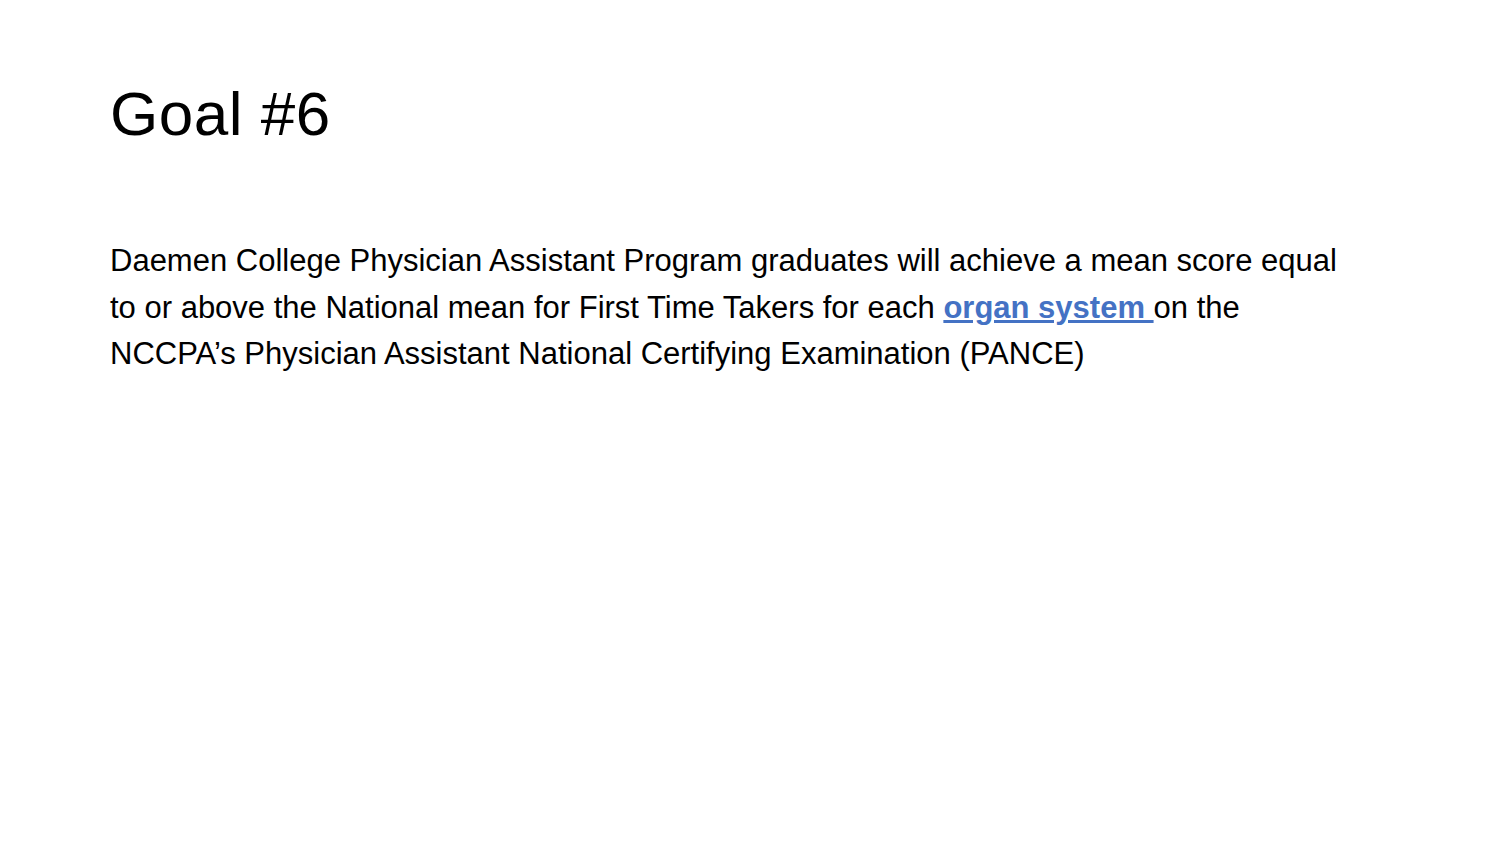Goal #6
Daemen College Physician Assistant Program graduates will achieve a mean score equal to or above the National mean for First Time Takers for each organ system on the NCCPA’s Physician Assistant National Certifying Examination (PANCE)